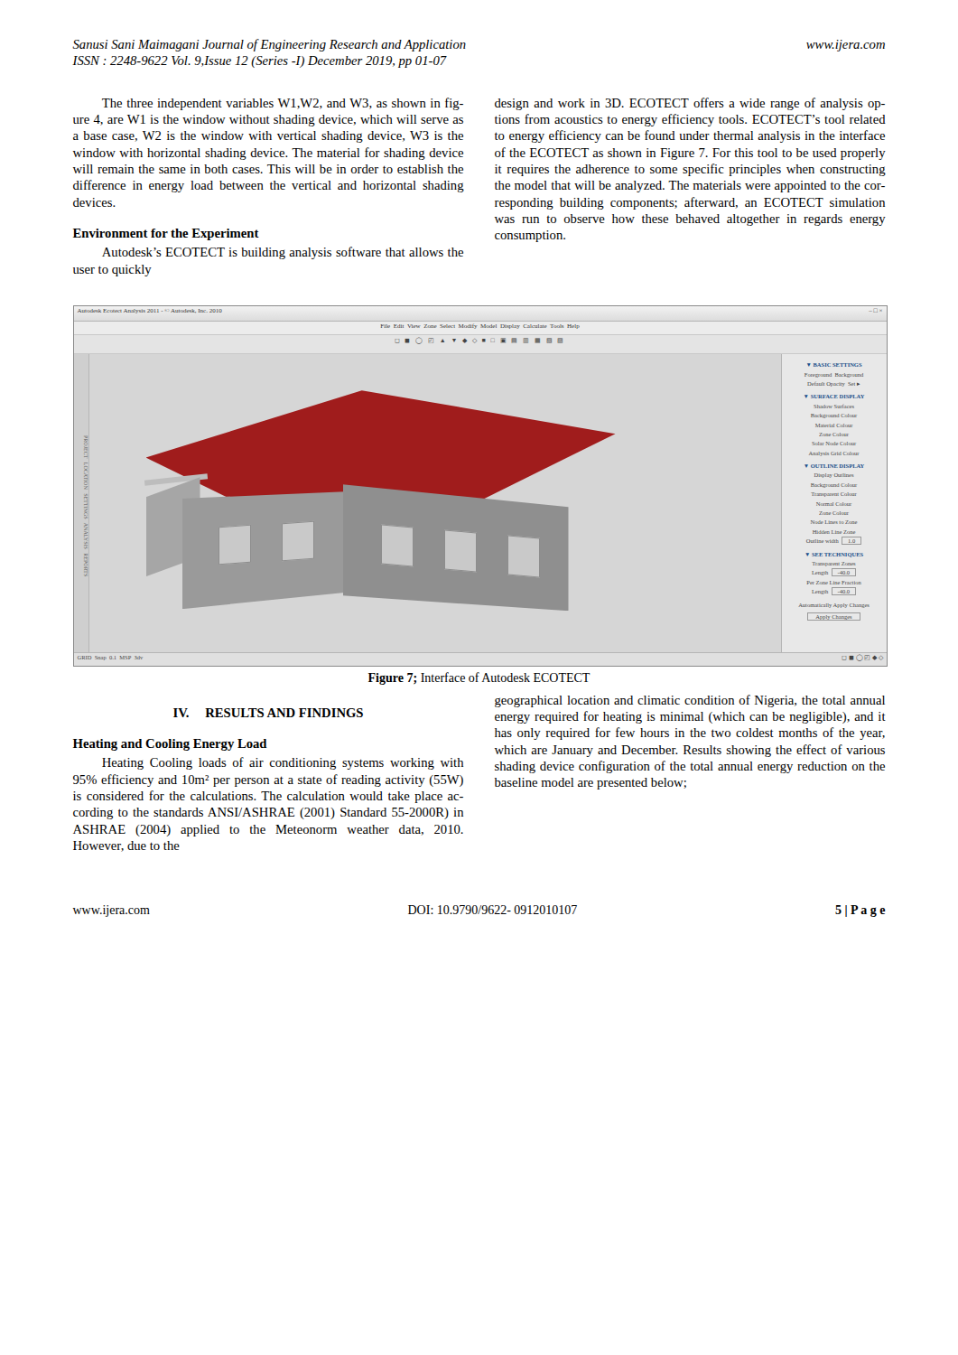Sanusi Sani Maimagani Journal of Engineering Research and Application www.ijera.com
ISSN : 2248-9622 Vol. 9,Issue 12 (Series -I) December 2019, pp 01-07
The three independent variables W1,W2, and W3, as shown in figure 4, are W1 is the window without shading device, which will serve as a base case, W2 is the window with vertical shading device, W3 is the window with horizontal shading device. The material for shading device will remain the same in both cases. This will be in order to establish the difference in energy load between the vertical and horizontal shading devices.
Environment for the Experiment
Autodesk’s ECOTECT is building analysis software that allows the user to quickly
design and work in 3D. ECOTECT offers a wide range of analysis options from acoustics to energy efficiency tools. ECOTECT’s tool related to energy efficiency can be found under thermal analysis in the interface of the ECOTECT as shown in Figure 7. For this tool to be used properly it requires the adherence to some specific principles when constructing the model that will be analyzed. The materials were appointed to the corresponding building components; afterward, an ECOTECT simulation was run to observe how these behaved altogether in regards energy consumption.
Autodesk Ecotect Analysis 2011 - © Autodesk, Inc. 2010 – □ ×
File Edit View Zone Select Modify Model Display Calculate Tools Help
◻ ◼ ◯ ◰ ▲ ▼ ◆ ◇ ■ □ ▣ ▤ ▥ ▦ ▧ ▨
PROJECT LOCATION SETTINGS ANALYSIS REPORTS
▼ BASIC SETTINGS
Foreground Background
Default Opacity Set ▸
▼ SURFACE DISPLAY
Shadow Surfaces
Background Colour
Material Colour
Zone Colour
Solar Node Colour
Analysis Grid Colour
▼ OUTLINE DISPLAY
Display Outlines
Background Colour
Transparent Colour
Normal Colour
Zone Colour
Node Lines to Zone
Hidden Line Zone
Outline width 1.0
▼ SEE TECHNIQUES
Transparent Zones
Length -40.0
Per Zone Line Fraction
Length -40.0
Automatically Apply Changes
Apply Changes
GRID Snap 0.1 MSP 3dv ◻ ◼ ◯ ◰ ◆ ◇
Figure 7; Interface of Autodesk ECOTECT
IV. RESULTS AND FINDINGS
Heating and Cooling Energy Load
Heating Cooling loads of air conditioning systems working with 95% efficiency and 10m² per person at a state of reading activity (55W) is considered for the calculations. The calculation would take place according to the standards ANSI/ASHRAE (2001) Standard 55-2000R) in ASHRAE (2004) applied to the Meteonorm weather data, 2010. However, due to the
geographical location and climatic condition of Nigeria, the total annual energy required for heating is minimal (which can be negligible), and it has only required for few hours in the two coldest months of the year, which are January and December. Results showing the effect of various shading device configuration of the total annual energy reduction on the baseline model are presented below;
www.ijera.com DOI: 10.9790/9622- 0912010107 5 | P a g e